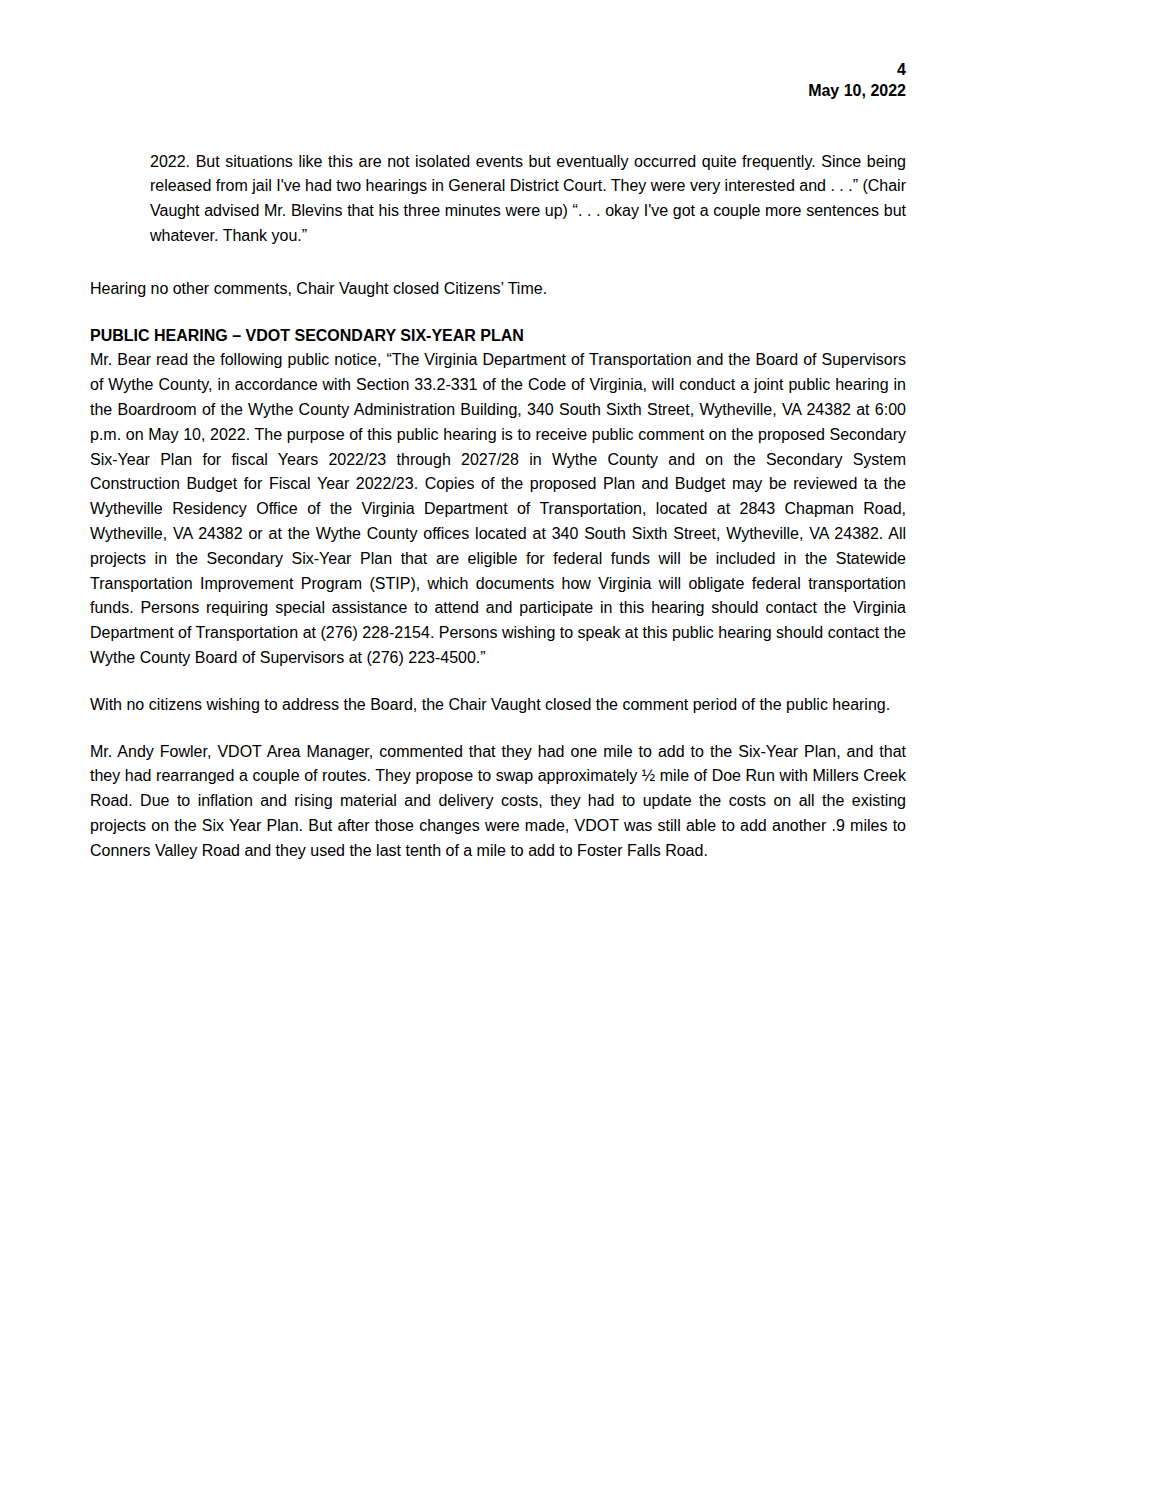4 May 10, 2022
2022. But situations like this are not isolated events but eventually occurred quite frequently. Since being released from jail I've had two hearings in General District Court. They were very interested and . . .” (Chair Vaught advised Mr. Blevins that his three minutes were up) “. . . okay I've got a couple more sentences but whatever. Thank you.”
Hearing no other comments, Chair Vaught closed Citizens’ Time.
Public Hearing – VDOT Secondary Six-Year Plan
Mr. Bear read the following public notice, “The Virginia Department of Transportation and the Board of Supervisors of Wythe County, in accordance with Section 33.2-331 of the Code of Virginia, will conduct a joint public hearing in the Boardroom of the Wythe County Administration Building, 340 South Sixth Street, Wytheville, VA 24382 at 6:00 p.m. on May 10, 2022. The purpose of this public hearing is to receive public comment on the proposed Secondary Six-Year Plan for fiscal Years 2022/23 through 2027/28 in Wythe County and on the Secondary System Construction Budget for Fiscal Year 2022/23. Copies of the proposed Plan and Budget may be reviewed ta the Wytheville Residency Office of the Virginia Department of Transportation, located at 2843 Chapman Road, Wytheville, VA 24382 or at the Wythe County offices located at 340 South Sixth Street, Wytheville, VA 24382. All projects in the Secondary Six-Year Plan that are eligible for federal funds will be included in the Statewide Transportation Improvement Program (STIP), which documents how Virginia will obligate federal transportation funds. Persons requiring special assistance to attend and participate in this hearing should contact the Virginia Department of Transportation at (276) 228-2154. Persons wishing to speak at this public hearing should contact the Wythe County Board of Supervisors at (276) 223-4500.”
With no citizens wishing to address the Board, the Chair Vaught closed the comment period of the public hearing.
Mr. Andy Fowler, VDOT Area Manager, commented that they had one mile to add to the Six-Year Plan, and that they had rearranged a couple of routes. They propose to swap approximately ½ mile of Doe Run with Millers Creek Road. Due to inflation and rising material and delivery costs, they had to update the costs on all the existing projects on the Six Year Plan. But after those changes were made, VDOT was still able to add another .9 miles to Conners Valley Road and they used the last tenth of a mile to add to Foster Falls Road.